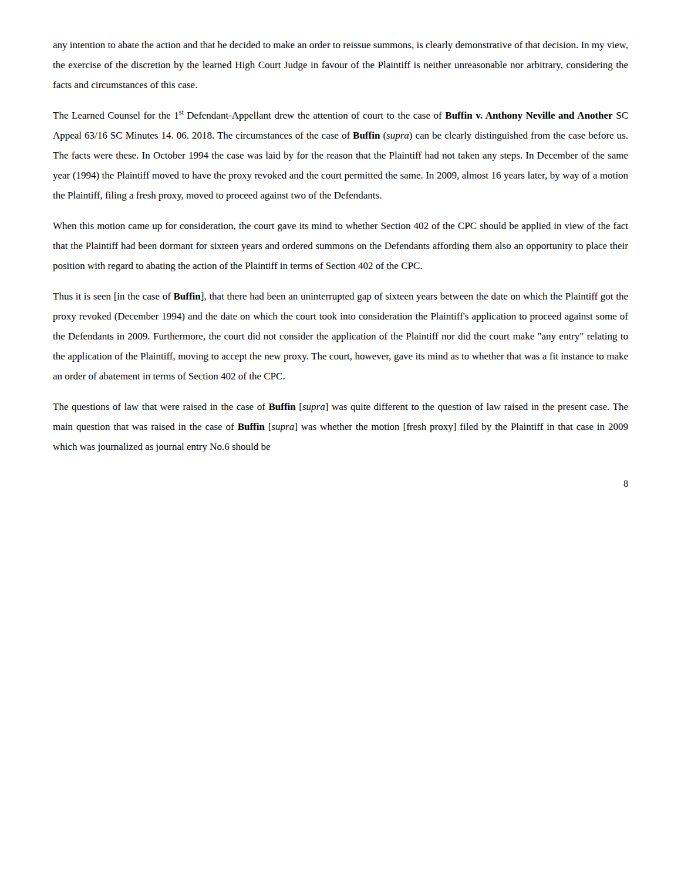any intention to abate the action and that he decided to make an order to reissue summons, is clearly demonstrative of that decision. In my view, the exercise of the discretion by the learned High Court Judge in favour of the Plaintiff is neither unreasonable nor arbitrary, considering the facts and circumstances of this case.
The Learned Counsel for the 1st Defendant-Appellant drew the attention of court to the case of Buffin v. Anthony Neville and Another SC Appeal 63/16 SC Minutes 14. 06. 2018. The circumstances of the case of Buffin (supra) can be clearly distinguished from the case before us. The facts were these. In October 1994 the case was laid by for the reason that the Plaintiff had not taken any steps. In December of the same year (1994) the Plaintiff moved to have the proxy revoked and the court permitted the same. In 2009, almost 16 years later, by way of a motion the Plaintiff, filing a fresh proxy, moved to proceed against two of the Defendants.
When this motion came up for consideration, the court gave its mind to whether Section 402 of the CPC should be applied in view of the fact that the Plaintiff had been dormant for sixteen years and ordered summons on the Defendants affording them also an opportunity to place their position with regard to abating the action of the Plaintiff in terms of Section 402 of the CPC.
Thus it is seen [in the case of Buffin], that there had been an uninterrupted gap of sixteen years between the date on which the Plaintiff got the proxy revoked (December 1994) and the date on which the court took into consideration the Plaintiff's application to proceed against some of the Defendants in 2009. Furthermore, the court did not consider the application of the Plaintiff nor did the court make "any entry" relating to the application of the Plaintiff, moving to accept the new proxy. The court, however, gave its mind as to whether that was a fit instance to make an order of abatement in terms of Section 402 of the CPC.
The questions of law that were raised in the case of Buffin [supra] was quite different to the question of law raised in the present case. The main question that was raised in the case of Buffin [supra] was whether the motion [fresh proxy] filed by the Plaintiff in that case in 2009 which was journalized as journal entry No.6 should be
8